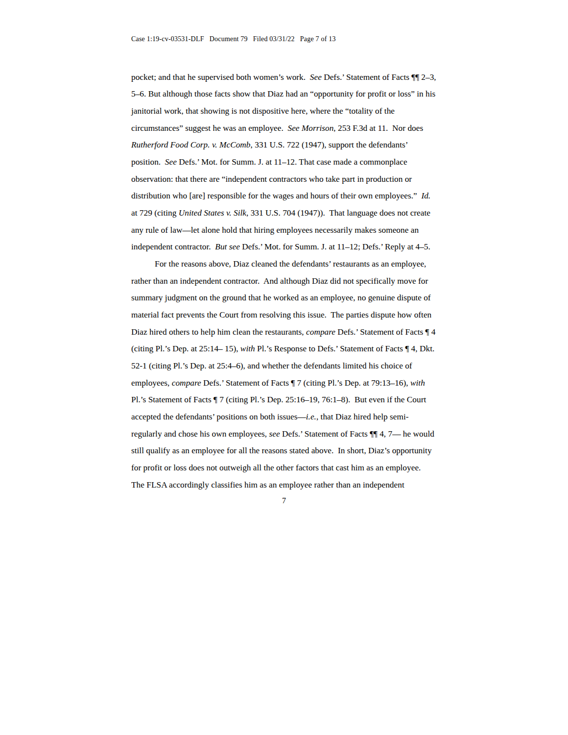Case 1:19-cv-03531-DLF Document 79 Filed 03/31/22 Page 7 of 13
pocket; and that he supervised both women’s work. See Defs.’ Statement of Facts ¶¶ 2–3, 5–6. But although those facts show that Diaz had an “opportunity for profit or loss” in his janitorial work, that showing is not dispositive here, where the “totality of the circumstances” suggest he was an employee. See Morrison, 253 F.3d at 11. Nor does Rutherford Food Corp. v. McComb, 331 U.S. 722 (1947), support the defendants’ position. See Defs.’ Mot. for Summ. J. at 11–12. That case made a commonplace observation: that there are “independent contractors who take part in production or distribution who [are] responsible for the wages and hours of their own employees.” Id. at 729 (citing United States v. Silk, 331 U.S. 704 (1947)). That language does not create any rule of law—let alone hold that hiring employees necessarily makes someone an independent contractor. But see Defs.’ Mot. for Summ. J. at 11–12; Defs.’ Reply at 4–5.
For the reasons above, Diaz cleaned the defendants’ restaurants as an employee, rather than an independent contractor. And although Diaz did not specifically move for summary judgment on the ground that he worked as an employee, no genuine dispute of material fact prevents the Court from resolving this issue. The parties dispute how often Diaz hired others to help him clean the restaurants, compare Defs.’ Statement of Facts ¶ 4 (citing Pl.’s Dep. at 25:14– 15), with Pl.’s Response to Defs.’ Statement of Facts ¶ 4, Dkt. 52-1 (citing Pl.’s Dep. at 25:4–6), and whether the defendants limited his choice of employees, compare Defs.’ Statement of Facts ¶ 7 (citing Pl.’s Dep. at 79:13–16), with Pl.’s Statement of Facts ¶ 7 (citing Pl.’s Dep. 25:16–19, 76:1–8). But even if the Court accepted the defendants’ positions on both issues—i.e., that Diaz hired help semi-regularly and chose his own employees, see Defs.’ Statement of Facts ¶¶ 4, 7— he would still qualify as an employee for all the reasons stated above. In short, Diaz’s opportunity for profit or loss does not outweigh all the other factors that cast him as an employee. The FLSA accordingly classifies him as an employee rather than an independent
7